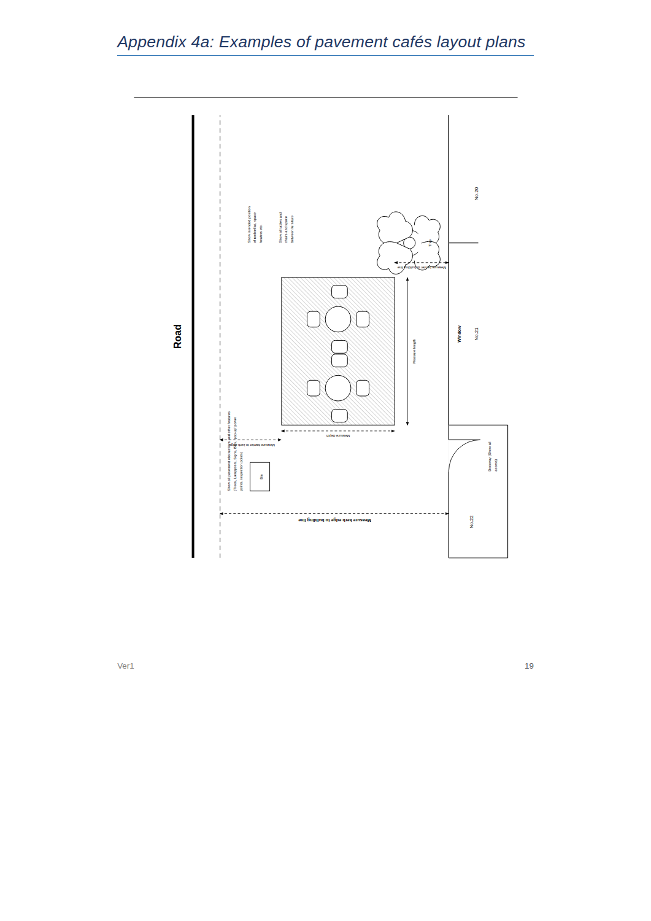Appendix 4a: Examples of pavement cafés layout plans
Road Bin Tree Measure barrier to kerb edge Measure kerb edge to building line Measure depth Measure length Measure barrier to building line Show all pavement obstructions and other features (Trees, Lampposts, Signs, Bins, 'pop-up' power points, inspection points) Show intended position of umbrellas, space heaters etc. Show all tables and chairs and space between furniture No.22 Doorway (Show all access) Window No.21 No.20
Ver1 19